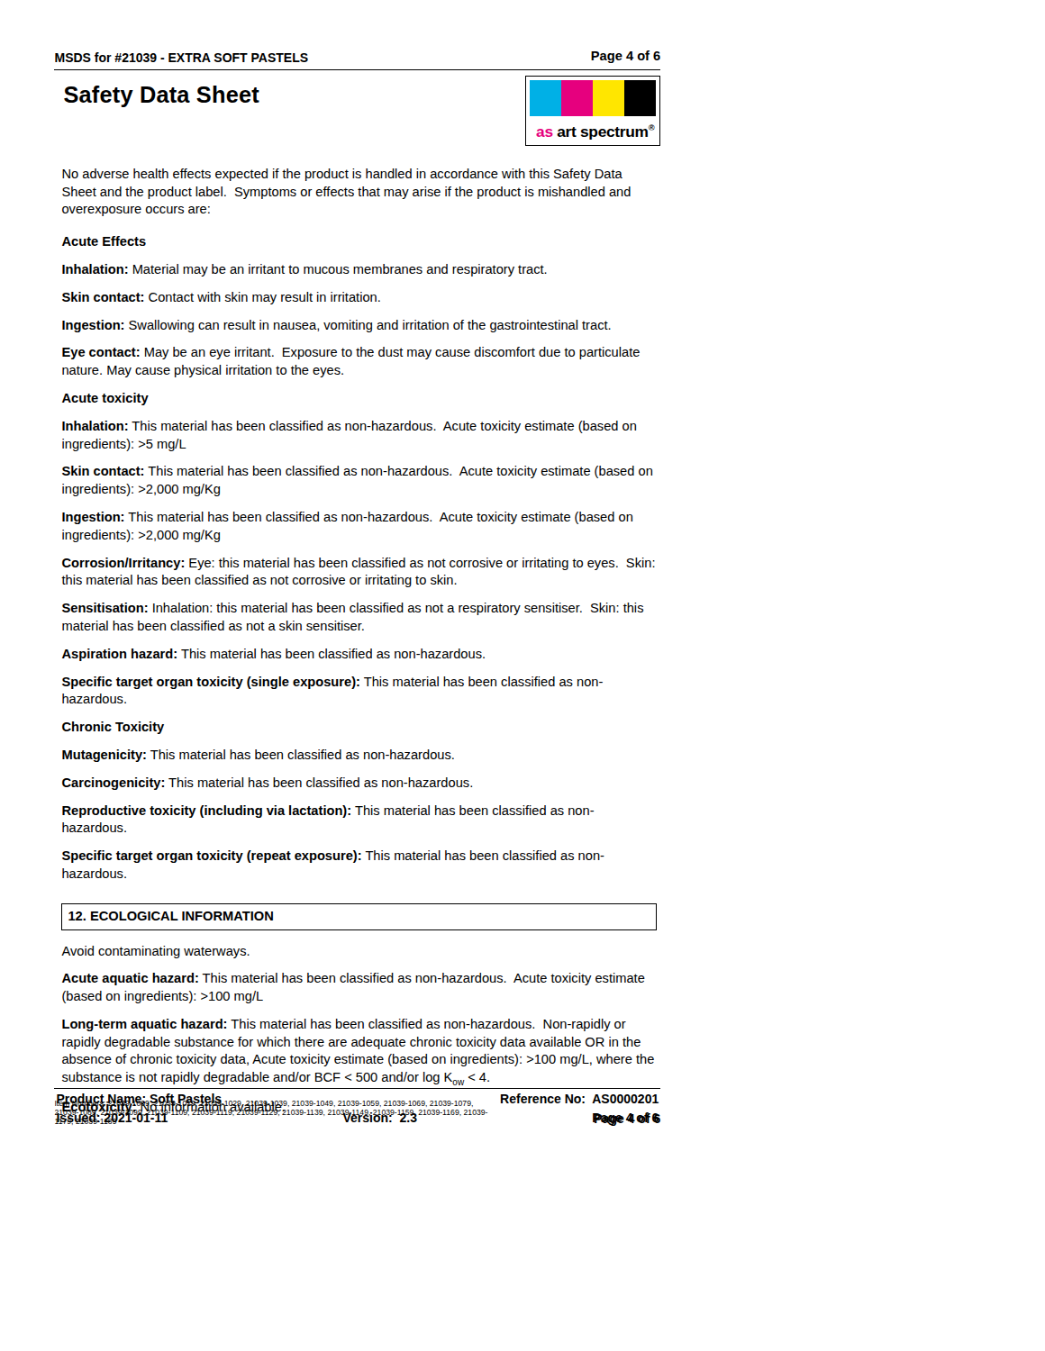MSDS for #21039 - EXTRA SOFT PASTELS
Page 4 of 6
Safety Data Sheet
as art spectrum®
No adverse health effects expected if the product is handled in accordance with this Safety Data Sheet and the product label. Symptoms or effects that may arise if the product is mishandled and overexposure occurs are:
Acute Effects
Inhalation: Material may be an irritant to mucous membranes and respiratory tract.
Skin contact: Contact with skin may result in irritation.
Ingestion: Swallowing can result in nausea, vomiting and irritation of the gastrointestinal tract.
Eye contact: May be an eye irritant. Exposure to the dust may cause discomfort due to particulate nature. May cause physical irritation to the eyes.
Acute toxicity
Inhalation: This material has been classified as non-hazardous. Acute toxicity estimate (based on ingredients): >5 mg/L
Skin contact: This material has been classified as non-hazardous. Acute toxicity estimate (based on ingredients): >2,000 mg/Kg
Ingestion: This material has been classified as non-hazardous. Acute toxicity estimate (based on ingredients): >2,000 mg/Kg
Corrosion/Irritancy: Eye: this material has been classified as not corrosive or irritating to eyes. Skin: this material has been classified as not corrosive or irritating to skin.
Sensitisation: Inhalation: this material has been classified as not a respiratory sensitiser. Skin: this material has been classified as not a skin sensitiser.
Aspiration hazard: This material has been classified as non-hazardous.
Specific target organ toxicity (single exposure): This material has been classified as non-hazardous.
Chronic Toxicity
Mutagenicity: This material has been classified as non-hazardous.
Carcinogenicity: This material has been classified as non-hazardous.
Reproductive toxicity (including via lactation): This material has been classified as non-hazardous.
Specific target organ toxicity (repeat exposure): This material has been classified as non-hazardous.
12. ECOLOGICAL INFORMATION
Avoid contaminating waterways.
Acute aquatic hazard: This material has been classified as non-hazardous. Acute toxicity estimate (based on ingredients): >100 mg/L
Long-term aquatic hazard: This material has been classified as non-hazardous. Non-rapidly or rapidly degradable substance for which there are adequate chronic toxicity data available OR in the absence of chronic toxicity data, Acute toxicity estimate (based on ingredients): >100 mg/L, where the substance is not rapidly degradable and/or BCF < 500 and/or log Kow < 4.
Ecotoxicity: No information available.
Product Name: Soft Pastels Reference No: AS0000201
Issued: 2021-01-11 Version: 2.3 Page 4 of 6
Item Numbers: 21039-1009, 21039-1019, 21039-1029, 21039-1039, 21039-1049, 21039-1059, 21039-1069, 21039-1079, 21039-1089, 21039-1099, 21039-1109, 21039-1119, 21039-1129, 21039-1139, 21039-1149, 21039-1159, 21039-1169, 21039-1179, 21039-1189
Page 4 of 6